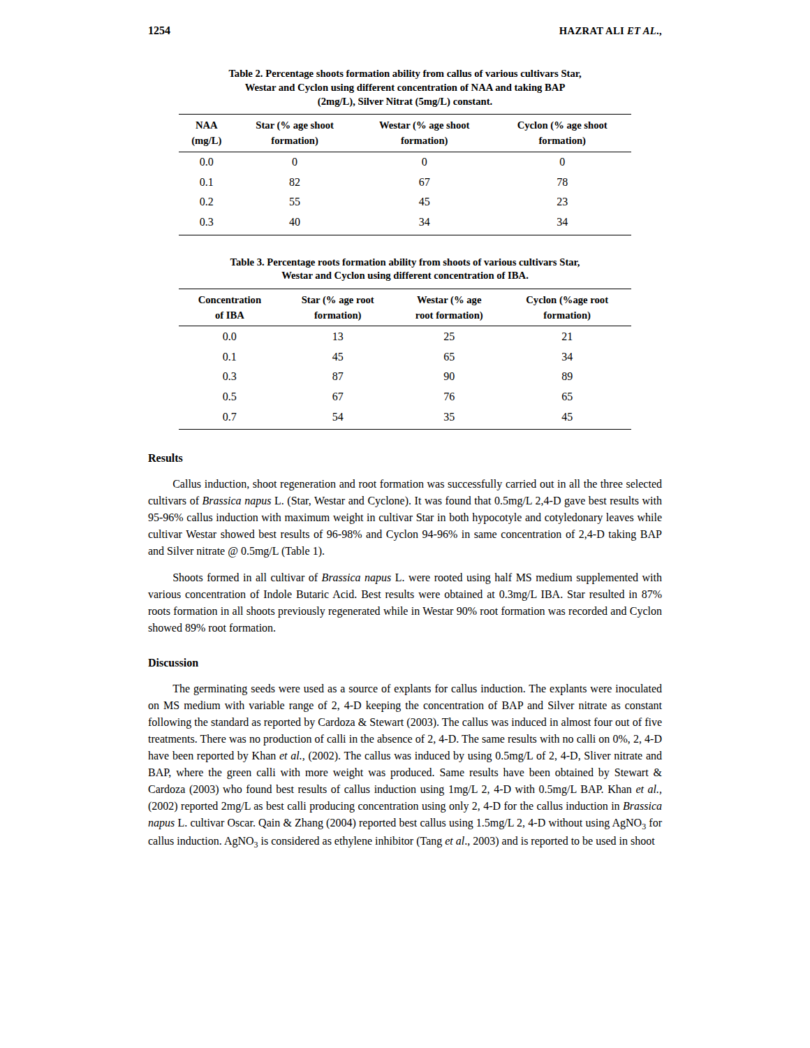1254 HAZRAT ALI ET AL.,
Table 2. Percentage shoots formation ability from callus of various cultivars Star, Westar and Cyclon using different concentration of NAA and taking BAP (2mg/L), Silver Nitrat (5mg/L) constant.
| NAA (mg/L) | Star (% age shoot formation) | Westar (% age shoot formation) | Cyclon (% age shoot formation) |
| --- | --- | --- | --- |
| 0.0 | 0 | 0 | 0 |
| 0.1 | 82 | 67 | 78 |
| 0.2 | 55 | 45 | 23 |
| 0.3 | 40 | 34 | 34 |
Table 3. Percentage roots formation ability from shoots of various cultivars Star, Westar and Cyclon using different concentration of IBA.
| Concentration of IBA | Star (% age root formation) | Westar (% age root formation) | Cyclon (%age root formation) |
| --- | --- | --- | --- |
| 0.0 | 13 | 25 | 21 |
| 0.1 | 45 | 65 | 34 |
| 0.3 | 87 | 90 | 89 |
| 0.5 | 67 | 76 | 65 |
| 0.7 | 54 | 35 | 45 |
Results
Callus induction, shoot regeneration and root formation was successfully carried out in all the three selected cultivars of Brassica napus L. (Star, Westar and Cyclone). It was found that 0.5mg/L 2,4-D gave best results with 95-96% callus induction with maximum weight in cultivar Star in both hypocotyle and cotyledonary leaves while cultivar Westar showed best results of 96-98% and Cyclon 94-96% in same concentration of 2,4-D taking BAP and Silver nitrate @ 0.5mg/L (Table 1).
Shoots formed in all cultivar of Brassica napus L. were rooted using half MS medium supplemented with various concentration of Indole Butaric Acid. Best results were obtained at 0.3mg/L IBA. Star resulted in 87% roots formation in all shoots previously regenerated while in Westar 90% root formation was recorded and Cyclon showed 89% root formation.
Discussion
The germinating seeds were used as a source of explants for callus induction. The explants were inoculated on MS medium with variable range of 2, 4-D keeping the concentration of BAP and Silver nitrate as constant following the standard as reported by Cardoza & Stewart (2003). The callus was induced in almost four out of five treatments. There was no production of calli in the absence of 2, 4-D. The same results with no calli on 0%, 2, 4-D have been reported by Khan et al., (2002). The callus was induced by using 0.5mg/L of 2, 4-D, Sliver nitrate and BAP, where the green calli with more weight was produced. Same results have been obtained by Stewart & Cardoza (2003) who found best results of callus induction using 1mg/L 2, 4-D with 0.5mg/L BAP. Khan et al., (2002) reported 2mg/L as best calli producing concentration using only 2, 4-D for the callus induction in Brassica napus L. cultivar Oscar. Qain & Zhang (2004) reported best callus using 1.5mg/L 2, 4-D without using AgNO3 for callus induction. AgNO3 is considered as ethylene inhibitor (Tang et al., 2003) and is reported to be used in shoot